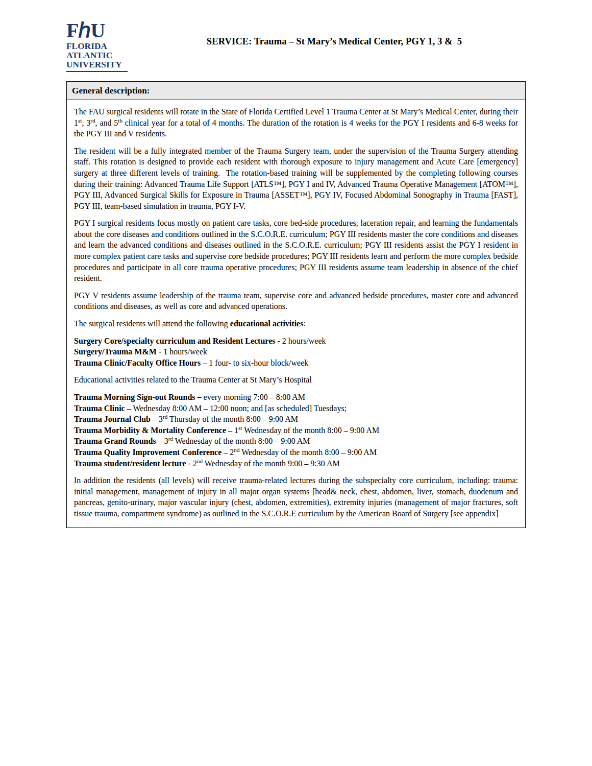FℎU
FLORIDA
ATLANTIC
UNIVERSITY
SERVICE: Trauma – St Mary’s Medical Center, PGY 1, 3 & 5
General description:
The FAU surgical residents will rotate in the State of Florida Certified Level 1 Trauma Center at St Mary’s Medical Center, during their 1st, 3rd, and 5th clinical year for a total of 4 months. The duration of the rotation is 4 weeks for the PGY I residents and 6-8 weeks for the PGY III and V residents.
The resident will be a fully integrated member of the Trauma Surgery team, under the supervision of the Trauma Surgery attending staff. This rotation is designed to provide each resident with thorough exposure to injury management and Acute Care [emergency] surgery at three different levels of training. The rotation-based training will be supplemented by the completing following courses during their training: Advanced Trauma Life Support [ATLS™], PGY I and IV, Advanced Trauma Operative Management [ATOM™], PGY III, Advanced Surgical Skills for Exposure in Trauma [ASSET™], PGY IV, Focused Abdominal Sonography in Trauma [FAST], PGY III, team-based simulation in trauma, PGY I-V.
PGY I surgical residents focus mostly on patient care tasks, core bed-side procedures, laceration repair, and learning the fundamentals about the core diseases and conditions outlined in the S.C.O.R.E. curriculum; PGY III residents master the core conditions and diseases and learn the advanced conditions and diseases outlined in the S.C.O.R.E. curriculum; PGY III residents assist the PGY I resident in more complex patient care tasks and supervise core bedside procedures; PGY III residents learn and perform the more complex bedside procedures and participate in all core trauma operative procedures; PGY III residents assume team leadership in absence of the chief resident.
PGY V residents assume leadership of the trauma team, supervise core and advanced bedside procedures, master core and advanced conditions and diseases, as well as core and advanced operations.
The surgical residents will attend the following educational activities:
Surgery Core/specialty curriculum and Resident Lectures - 2 hours/week
Surgery/Trauma M&M - 1 hours/week
Trauma Clinic/Faculty Office Hours – 1 four- to six-hour block/week
Educational activities related to the Trauma Center at St Mary’s Hospital
Trauma Morning Sign-out Rounds – every morning 7:00 – 8:00 AM
Trauma Clinic – Wednesday 8:00 AM – 12:00 noon; and [as scheduled] Tuesdays;
Trauma Journal Club – 3rd Thursday of the month 8:00 – 9:00 AM
Trauma Morbidity & Mortality Conference – 1st Wednesday of the month 8:00 – 9:00 AM
Trauma Grand Rounds – 3rd Wednesday of the month 8:00 – 9:00 AM
Trauma Quality Improvement Conference – 2nd Wednesday of the month 8:00 – 9:00 AM
Trauma student/resident lecture - 2nd Wednesday of the month 9:00 – 9:30 AM
In addition the residents (all levels) will receive trauma-related lectures during the subspecialty core curriculum, including: trauma: initial management, management of injury in all major organ systems [head& neck, chest, abdomen, liver, stomach, duodenum and pancreas, genito-urinary, major vascular injury (chest, abdomen, extremities), extremity injuries (management of major fractures, soft tissue trauma, compartment syndrome) as outlined in the S.C.O.R.E curriculum by the American Board of Surgery [see appendix]